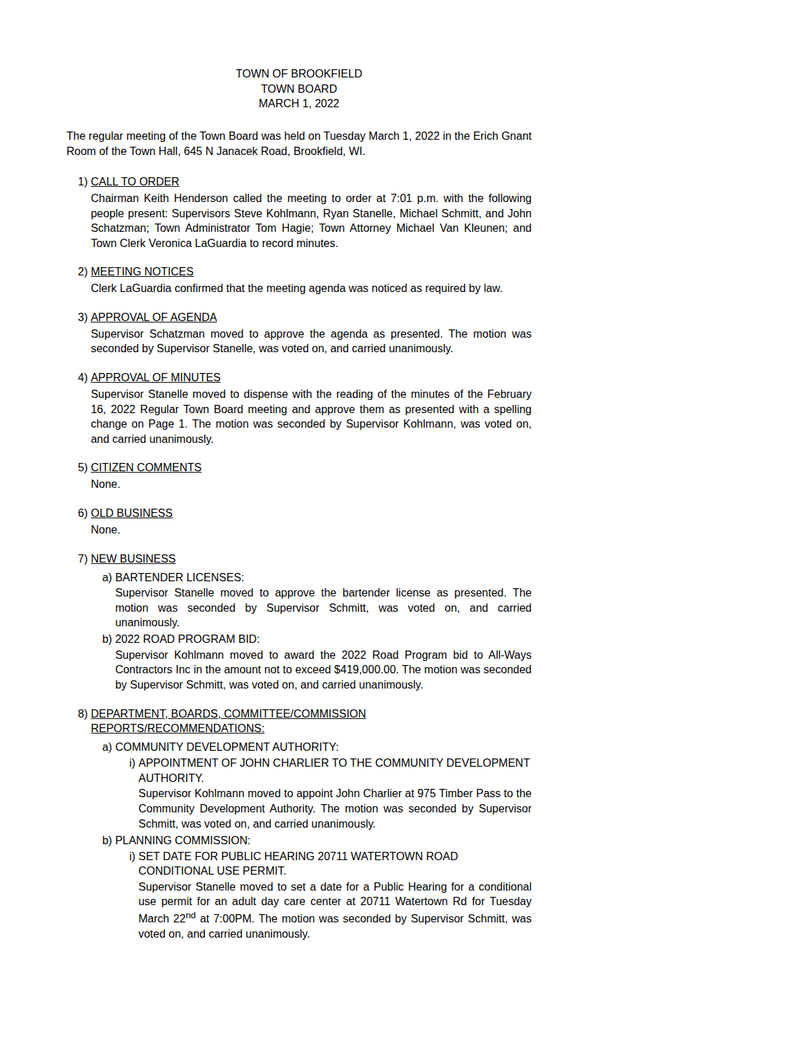TOWN OF BROOKFIELD
TOWN BOARD
MARCH 1, 2022
The regular meeting of the Town Board was held on Tuesday March 1, 2022 in the Erich Gnant Room of the Town Hall, 645 N Janacek Road, Brookfield, WI.
Call to Order
Chairman Keith Henderson called the meeting to order at 7:01 p.m. with the following people present: Supervisors Steve Kohlmann, Ryan Stanelle, Michael Schmitt, and John Schatzman; Town Administrator Tom Hagie; Town Attorney Michael Van Kleunen; and Town Clerk Veronica LaGuardia to record minutes.
Meeting Notices
Clerk LaGuardia confirmed that the meeting agenda was noticed as required by law.
Approval of Agenda
Supervisor Schatzman moved to approve the agenda as presented. The motion was seconded by Supervisor Stanelle, was voted on, and carried unanimously.
Approval of Minutes
Supervisor Stanelle moved to dispense with the reading of the minutes of the February 16, 2022 Regular Town Board meeting and approve them as presented with a spelling change on Page 1. The motion was seconded by Supervisor Kohlmann, was voted on, and carried unanimously.
Citizen Comments
None.
Old Business
None.
New Business
Bartender Licenses:
Supervisor Stanelle moved to approve the bartender license as presented. The motion was seconded by Supervisor Schmitt, was voted on, and carried unanimously.
2022 Road Program Bid:
Supervisor Kohlmann moved to award the 2022 Road Program bid to All-Ways Contractors Inc in the amount not to exceed $419,000.00. The motion was seconded by Supervisor Schmitt, was voted on, and carried unanimously.
Department, Boards, Committee/Commission Reports/Recommendations:
Community Development Authority:
Appointment of John Charlier to the Community Development Authority.
Supervisor Kohlmann moved to appoint John Charlier at 975 Timber Pass to the Community Development Authority. The motion was seconded by Supervisor Schmitt, was voted on, and carried unanimously.
Planning Commission:
Set Date for Public Hearing 20711 Watertown Road Conditional Use Permit.
Supervisor Stanelle moved to set a date for a Public Hearing for a conditional use permit for an adult day care center at 20711 Watertown Rd for Tuesday March 22nd at 7:00PM. The motion was seconded by Supervisor Schmitt, was voted on, and carried unanimously.